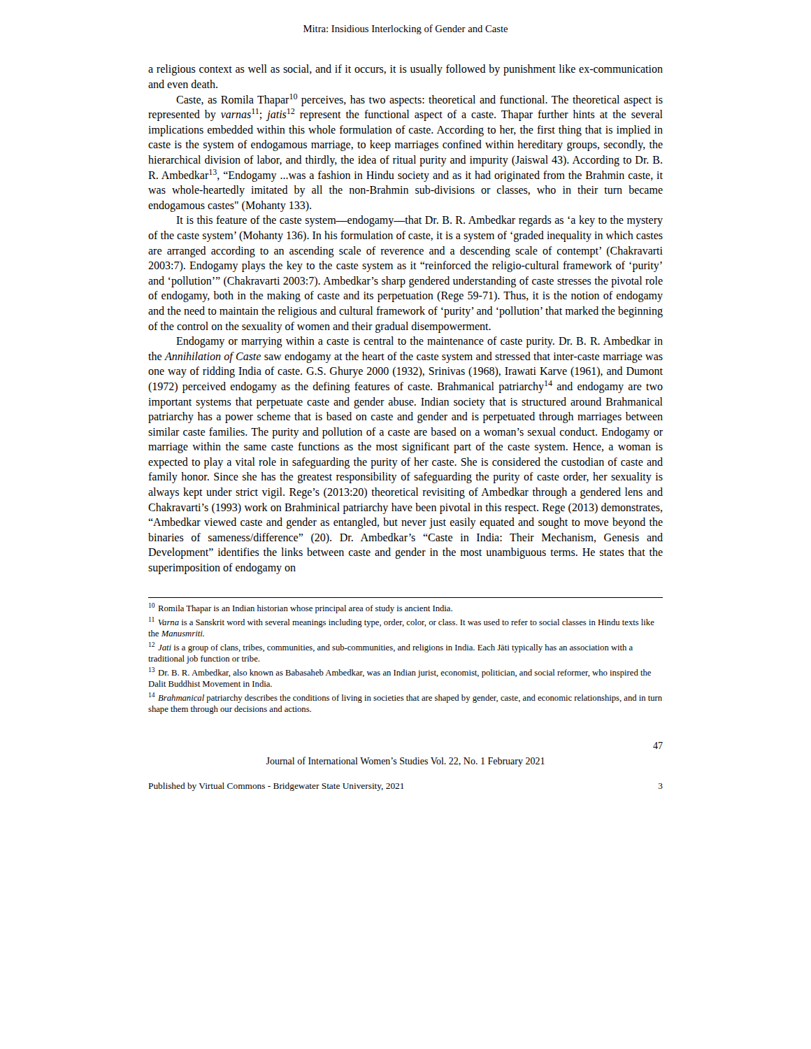Mitra: Insidious Interlocking of Gender and Caste
a religious context as well as social, and if it occurs, it is usually followed by punishment like ex-communication and even death.
Caste, as Romila Thapar10 perceives, has two aspects: theoretical and functional. The theoretical aspect is represented by varnas11; jatis12 represent the functional aspect of a caste. Thapar further hints at the several implications embedded within this whole formulation of caste. According to her, the first thing that is implied in caste is the system of endogamous marriage, to keep marriages confined within hereditary groups, secondly, the hierarchical division of labor, and thirdly, the idea of ritual purity and impurity (Jaiswal 43). According to Dr. B. R. Ambedkar13, “Endogamy ...was a fashion in Hindu society and as it had originated from the Brahmin caste, it was whole-heartedly imitated by all the non-Brahmin sub-divisions or classes, who in their turn became endogamous castes" (Mohanty 133).
It is this feature of the caste system—endogamy—that Dr. B. R. Ambedkar regards as ‘a key to the mystery of the caste system’ (Mohanty 136). In his formulation of caste, it is a system of ‘graded inequality in which castes are arranged according to an ascending scale of reverence and a descending scale of contempt’ (Chakravarti 2003:7). Endogamy plays the key to the caste system as it “reinforced the religio-cultural framework of ‘purity’ and ‘pollution’” (Chakravarti 2003:7). Ambedkar’s sharp gendered understanding of caste stresses the pivotal role of endogamy, both in the making of caste and its perpetuation (Rege 59-71). Thus, it is the notion of endogamy and the need to maintain the religious and cultural framework of ‘purity’ and ‘pollution’ that marked the beginning of the control on the sexuality of women and their gradual disempowerment.
Endogamy or marrying within a caste is central to the maintenance of caste purity. Dr. B. R. Ambedkar in the Annihilation of Caste saw endogamy at the heart of the caste system and stressed that inter-caste marriage was one way of ridding India of caste. G.S. Ghurye 2000 (1932), Srinivas (1968), Irawati Karve (1961), and Dumont (1972) perceived endogamy as the defining features of caste. Brahmanical patriarchy14 and endogamy are two important systems that perpetuate caste and gender abuse. Indian society that is structured around Brahmanical patriarchy has a power scheme that is based on caste and gender and is perpetuated through marriages between similar caste families. The purity and pollution of a caste are based on a woman’s sexual conduct. Endogamy or marriage within the same caste functions as the most significant part of the caste system. Hence, a woman is expected to play a vital role in safeguarding the purity of her caste. She is considered the custodian of caste and family honor. Since she has the greatest responsibility of safeguarding the purity of caste order, her sexuality is always kept under strict vigil. Rege’s (2013:20) theoretical revisiting of Ambedkar through a gendered lens and Chakravarti’s (1993) work on Brahminical patriarchy have been pivotal in this respect. Rege (2013) demonstrates, “Ambedkar viewed caste and gender as entangled, but never just easily equated and sought to move beyond the binaries of sameness/difference” (20). Dr. Ambedkar’s “Caste in India: Their Mechanism, Genesis and Development” identifies the links between caste and gender in the most unambiguous terms. He states that the superimposition of endogamy on
10 Romila Thapar is an Indian historian whose principal area of study is ancient India.
11 Varna is a Sanskrit word with several meanings including type, order, color, or class. It was used to refer to social classes in Hindu texts like the Manusmriti.
12 Jati is a group of clans, tribes, communities, and sub-communities, and religions in India. Each Jāti typically has an association with a traditional job function or tribe.
13 Dr. B. R. Ambedkar, also known as Babasaheb Ambedkar, was an Indian jurist, economist, politician, and social reformer, who inspired the Dalit Buddhist Movement in India.
14 Brahmanical patriarchy describes the conditions of living in societies that are shaped by gender, caste, and economic relationships, and in turn shape them through our decisions and actions.
47
Journal of International Women’s Studies Vol. 22, No. 1 February 2021
Published by Virtual Commons - Bridgewater State University, 2021 3